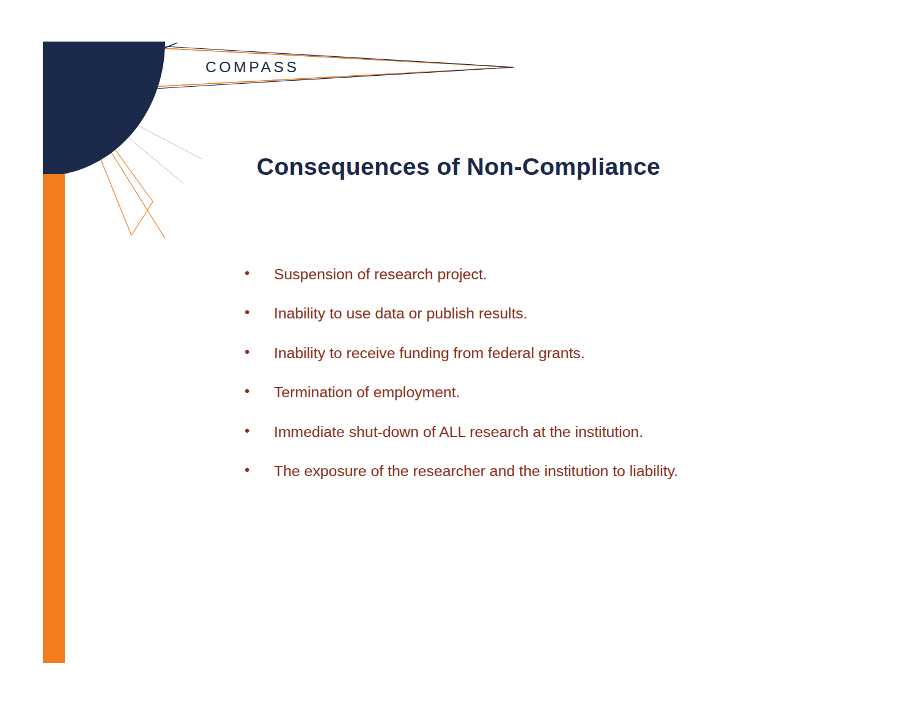COMPASS
Consequences of Non-Compliance
Suspension of research project.
Inability to use data or publish results.
Inability to receive funding from federal grants.
Termination of employment.
Immediate shut-down of ALL research at the institution.
The exposure of the researcher and the institution to liability.